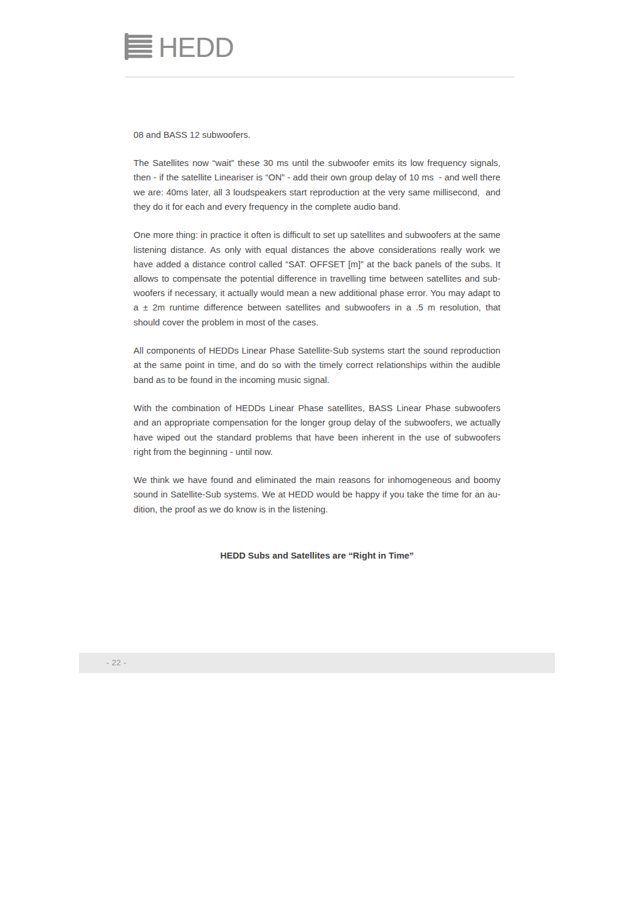HEDD
08 and BASS 12 subwoofers.
The Satellites now “wait” these 30 ms until the subwoofer emits its low frequency signals, then - if the satellite Lineariser is “ON” - add their own group delay of 10 ms - and well there we are: 40ms later, all 3 loudspeakers start reproduction at the very same millisecond, and they do it for each and every frequency in the complete audio band.
One more thing: in practice it often is difficult to set up satellites and subwoofers at the same listening distance. As only with equal distances the above considerations really work we have added a distance control called “SAT. OFFSET [m]” at the back panels of the subs. It allows to compensate the potential difference in travelling time between satellites and subwoofers if necessary, it actually would mean a new additional phase error. You may adapt to a ± 2m runtime difference between satellites and subwoofers in a .5 m resolution, that should cover the problem in most of the cases.
All components of HEDDs Linear Phase Satellite-Sub systems start the sound reproduction at the same point in time, and do so with the timely correct relationships within the audible band as to be found in the incoming music signal.
With the combination of HEDDs Linear Phase satellites, BASS Linear Phase subwoofers and an appropriate compensation for the longer group delay of the subwoofers, we actually have wiped out the standard problems that have been inherent in the use of subwoofers right from the beginning - until now.
We think we have found and eliminated the main reasons for inhomogeneous and boomy sound in Satellite-Sub systems. We at HEDD would be happy if you take the time for an audition, the proof as we do know is in the listening.
HEDD Subs and Satellites are “Right in Time”
- 22 -